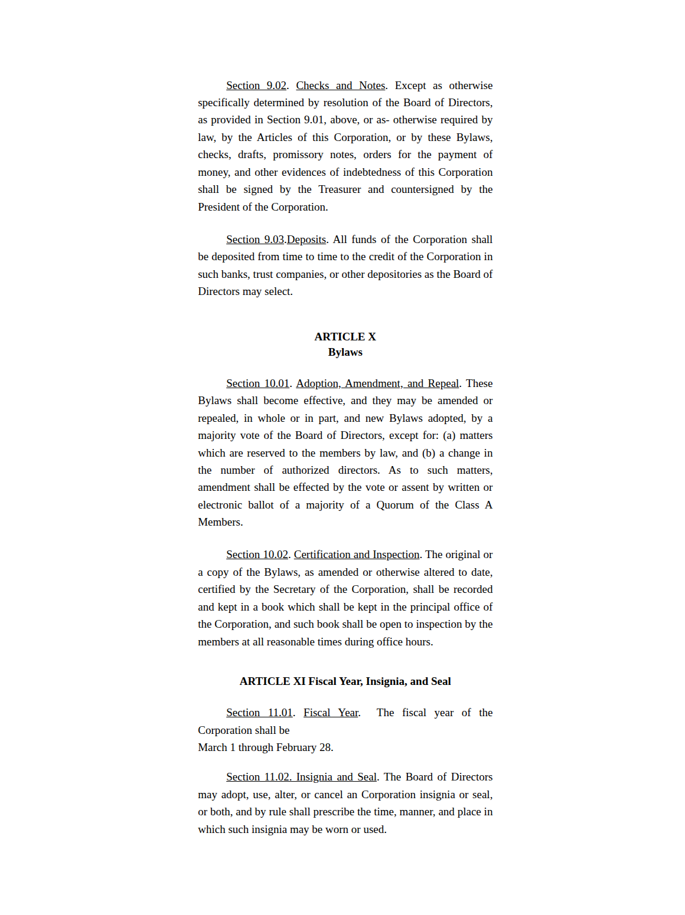Section 9.02. Checks and Notes. Except as otherwise specifically determined by resolution of the Board of Directors, as provided in Section 9.01, above, or as- otherwise required by law, by the Articles of this Corporation, or by these Bylaws, checks, drafts, promissory notes, orders for the payment of money, and other evidences of indebtedness of this Corporation shall be signed by the Treasurer and countersigned by the President of the Corporation.
Section 9.03.Deposits. All funds of the Corporation shall be deposited from time to time to the credit of the Corporation in such banks, trust companies, or other depositories as the Board of Directors may select.
ARTICLE X
Bylaws
Section 10.01. Adoption, Amendment, and Repeal. These Bylaws shall become effective, and they may be amended or repealed, in whole or in part, and new Bylaws adopted, by a majority vote of the Board of Directors, except for: (a) matters which are reserved to the members by law, and (b) a change in the number of authorized directors. As to such matters, amendment shall be effected by the vote or assent by written or electronic ballot of a majority of a Quorum of the Class A Members.
Section 10.02. Certification and Inspection. The original or a copy of the Bylaws, as amended or otherwise altered to date, certified by the Secretary of the Corporation, shall be recorded and kept in a book which shall be kept in the principal office of the Corporation, and such book shall be open to inspection by the members at all reasonable times during office hours.
ARTICLE XI Fiscal Year, Insignia, and Seal
Section 11.01. Fiscal Year. The fiscal year of the Corporation shall be
March 1 through February 28.
Section 11.02. Insignia and Seal. The Board of Directors may adopt, use, alter, or cancel an Corporation insignia or seal, or both, and by rule shall prescribe the time, manner, and place in which such insignia may be worn or used.